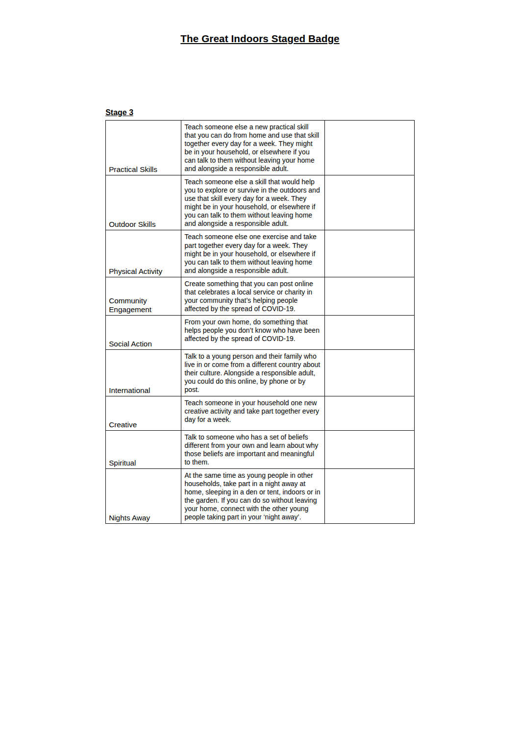The Great Indoors Staged Badge
Stage 3
| Practical Skills | Teach someone else a new practical skill that you can do from home and use that skill together every day for a week. They might be in your household, or elsewhere if you can talk to them without leaving your home and alongside a responsible adult. | |
| Outdoor Skills | Teach someone else a skill that would help you to explore or survive in the outdoors and use that skill every day for a week. They might be in your household, or elsewhere if you can talk to them without leaving home and alongside a responsible adult. | |
| Physical Activity | Teach someone else one exercise and take part together every day for a week. They might be in your household, or elsewhere if you can talk to them without leaving home and alongside a responsible adult. | |
| Community Engagement | Create something that you can post online that celebrates a local service or charity in your community that’s helping people affected by the spread of COVID-19. | |
| Social Action | From your own home, do something that helps people you don’t know who have been affected by the spread of COVID-19. | |
| International | Talk to a young person and their family who live in or come from a different country about their culture. Alongside a responsible adult, you could do this online, by phone or by post. | |
| Creative | Teach someone in your household one new creative activity and take part together every day for a week. | |
| Spiritual | Talk to someone who has a set of beliefs different from your own and learn about why those beliefs are important and meaningful to them. | |
| Nights Away | At the same time as young people in other households, take part in a night away at home, sleeping in a den or tent, indoors or in the garden. If you can do so without leaving your home, connect with the other young people taking part in your ‘night away’. | |